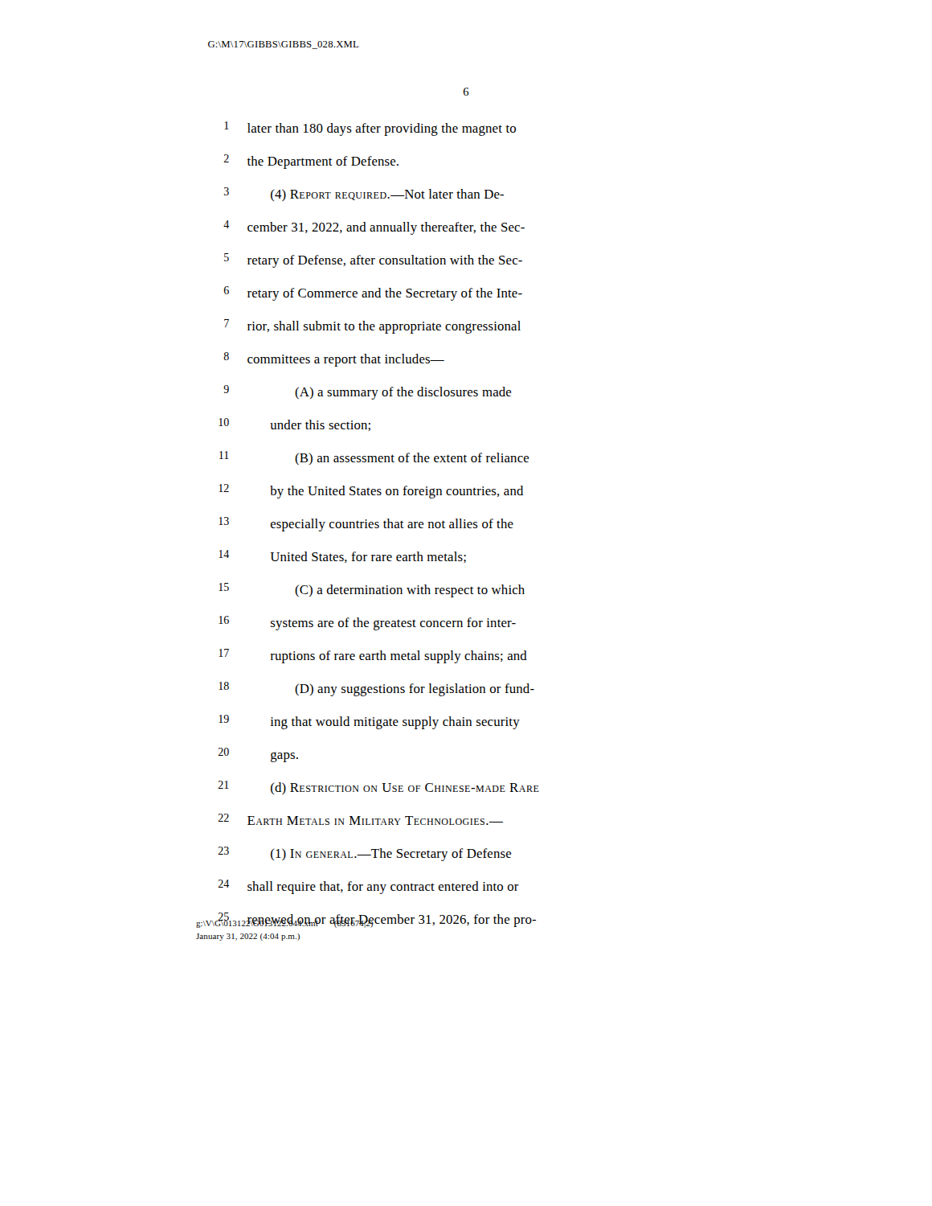G:\M\17\GIBBS\GIBBS_028.XML
6
| 1 | later than 180 days after providing the magnet to |
| 2 | the Department of Defense. |
| 3 | (4) Report required. —Not later than De- |
| 4 | cember 31, 2022, and annually thereafter, the Sec- |
| 5 | retary of Defense, after consultation with the Sec- |
| 6 | retary of Commerce and the Secretary of the Inte- |
| 7 | rior, shall submit to the appropriate congressional |
| 8 | committees a report that includes— |
| 9 | (A) a summary of the disclosures made |
| 10 | under this section; |
| 11 | (B) an assessment of the extent of reliance |
| 12 | by the United States on foreign countries, and |
| 13 | especially countries that are not allies of the |
| 14 | United States, for rare earth metals; |
| 15 | (C) a determination with respect to which |
| 16 | systems are of the greatest concern for inter- |
| 17 | ruptions of rare earth metal supply chains; and |
| 18 | (D) any suggestions for legislation or fund- |
| 19 | ing that would mitigate supply chain security |
| 20 | gaps. |
| 21 | (d) Restriction on Use of Chinese-made Rare |
| 22 | Earth Metals in Military Technologies. — |
| 23 | (1) In general. —The Secretary of Defense |
| 24 | shall require that, for any contract entered into or |
| 25 | renewed on or after December 31, 2026, for the pro- |
g:\V\G\013122\G013122.044.xml (831674|2)
January 31, 2022 (4:04 p.m.)